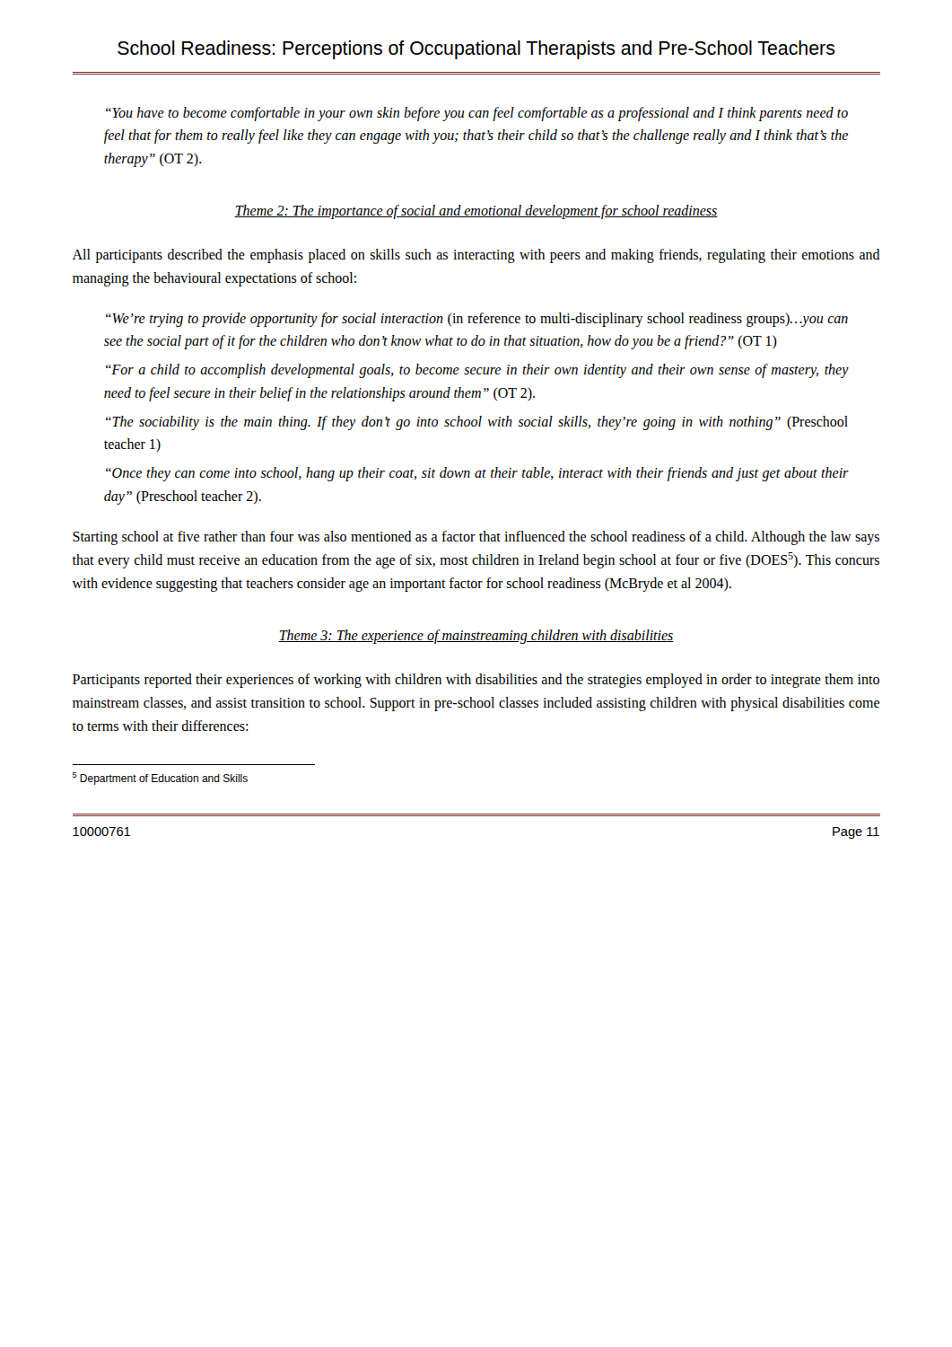School Readiness: Perceptions of Occupational Therapists and Pre-School Teachers
“You have to become comfortable in your own skin before you can feel comfortable as a professional and I think parents need to feel that for them to really feel like they can engage with you; that’s their child so that’s the challenge really and I think that’s the therapy” (OT 2).
Theme 2: The importance of social and emotional development for school readiness
All participants described the emphasis placed on skills such as interacting with peers and making friends, regulating their emotions and managing the behavioural expectations of school:
“We’re trying to provide opportunity for social interaction (in reference to multi-disciplinary school readiness groups)…you can see the social part of it for the children who don’t know what to do in that situation, how do you be a friend?” (OT 1)
“For a child to accomplish developmental goals, to become secure in their own identity and their own sense of mastery, they need to feel secure in their belief in the relationships around them” (OT 2).
“The sociability is the main thing. If they don’t go into school with social skills, they’re going in with nothing” (Preschool teacher 1)
“Once they can come into school, hang up their coat, sit down at their table, interact with their friends and just get about their day” (Preschool teacher 2).
Starting school at five rather than four was also mentioned as a factor that influenced the school readiness of a child. Although the law says that every child must receive an education from the age of six, most children in Ireland begin school at four or five (DOES5). This concurs with evidence suggesting that teachers consider age an important factor for school readiness (McBryde et al 2004).
Theme 3: The experience of mainstreaming children with disabilities
Participants reported their experiences of working with children with disabilities and the strategies employed in order to integrate them into mainstream classes, and assist transition to school. Support in pre-school classes included assisting children with physical disabilities come to terms with their differences:
5 Department of Education and Skills
10000761 Page 11